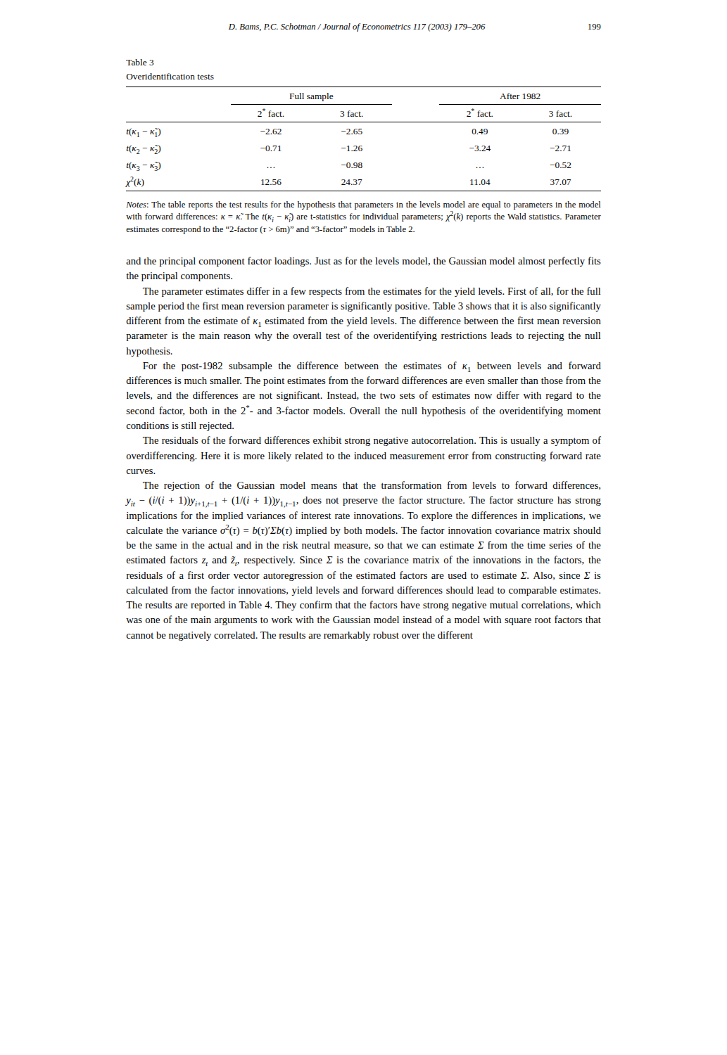D. Bams, P.C. Schotman / Journal of Econometrics 117 (2003) 179–206 199
Table 3 Overidentification tests
| | Full sample | | After 1982 |
| --- | --- | --- | --- |
| | 2 * fact. | 3 fact. | | 2 * fact. | 3 fact. |
| t ( κ 1 − κ̃ 1 ) | −2.62 | −2.65 | | 0.49 | 0.39 |
| t ( κ 2 − κ̃ 2 ) | −0.71 | −1.26 | | −3.24 | −2.71 |
| t ( κ 3 − κ̃ 3 ) | … | −0.98 | | … | −0.52 |
| χ 2 ( k ) | 12.56 | 24.37 | | 11.04 | 37.07 |
Notes: The table reports the test results for the hypothesis that parameters in the levels model are equal to parameters in the model with forward differences: κ = κ̃. The t(κi − κ̃i) are t-statistics for individual parameters; χ2(k) reports the Wald statistics. Parameter estimates correspond to the “2-factor (τ > 6m)” and “3-factor” models in Table 2.
and the principal component factor loadings. Just as for the levels model, the Gaussian model almost perfectly fits the principal components.
The parameter estimates differ in a few respects from the estimates for the yield levels. First of all, for the full sample period the first mean reversion parameter is significantly positive. Table 3 shows that it is also significantly different from the estimate of κ1 estimated from the yield levels. The difference between the first mean reversion parameter is the main reason why the overall test of the overidentifying restrictions leads to rejecting the null hypothesis.
For the post-1982 subsample the difference between the estimates of κ1 between levels and forward differences is much smaller. The point estimates from the forward differences are even smaller than those from the levels, and the differences are not significant. Instead, the two sets of estimates now differ with regard to the second factor, both in the 2*- and 3-factor models. Overall the null hypothesis of the overidentifying moment conditions is still rejected.
The residuals of the forward differences exhibit strong negative autocorrelation. This is usually a symptom of overdifferencing. Here it is more likely related to the induced measurement error from constructing forward rate curves.
The rejection of the Gaussian model means that the transformation from levels to forward differences, yit − (i/(i + 1))yi+1,t−1 + (1/(i + 1))y1,t−1, does not preserve the factor structure. The factor structure has strong implications for the implied variances of interest rate innovations. To explore the differences in implications, we calculate the variance σ2(τ) = b(τ)′Σb(τ) implied by both models. The factor innovation covariance matrix should be the same in the actual and in the risk neutral measure, so that we can estimate Σ from the time series of the estimated factors zt and z̃t, respectively. Since Σ is the covariance matrix of the innovations in the factors, the residuals of a first order vector autoregression of the estimated factors are used to estimate Σ. Also, since Σ is calculated from the factor innovations, yield levels and forward differences should lead to comparable estimates. The results are reported in Table 4. They confirm that the factors have strong negative mutual correlations, which was one of the main arguments to work with the Gaussian model instead of a model with square root factors that cannot be negatively correlated. The results are remarkably robust over the different